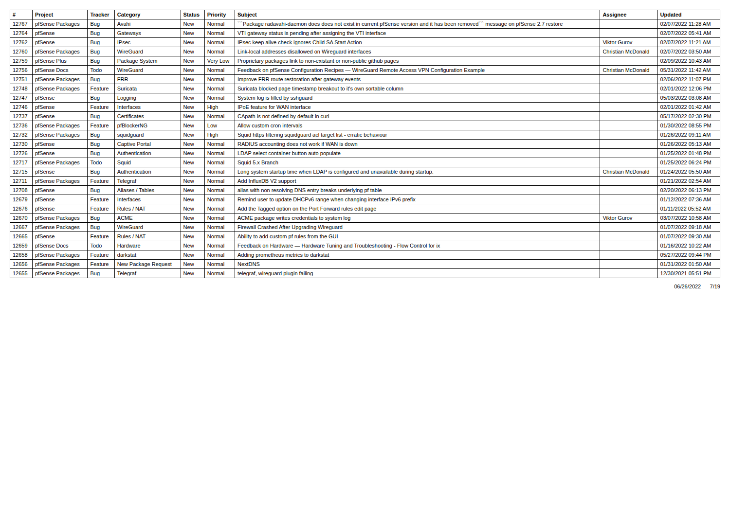| # | Project | Tracker | Category | Status | Priority | Subject | Assignee | Updated |
| --- | --- | --- | --- | --- | --- | --- | --- | --- |
| 12767 | pfSense Packages | Bug | Avahi | New | Normal | ```Package radavahi-daemon does does not exist in current pfSense version and it has been removed``` message on pfSense 2.7 restore | | 02/07/2022 11:28 AM |
| 12764 | pfSense | Bug | Gateways | New | Normal | VTI gateway status is pending after assigning the VTI interface | | 02/07/2022 05:41 AM |
| 12762 | pfSense | Bug | IPsec | New | Normal | IPsec keep alive check ignores Child SA Start Action | Viktor Gurov | 02/07/2022 11:21 AM |
| 12760 | pfSense Packages | Bug | WireGuard | New | Normal | Link-local addresses disallowed on Wireguard interfaces | Christian McDonald | 02/07/2022 03:50 AM |
| 12759 | pfSense Plus | Bug | Package System | New | Very Low | Proprietary packages link to non-existant or non-public github pages | | 02/09/2022 10:43 AM |
| 12756 | pfSense Docs | Todo | WireGuard | New | Normal | Feedback on pfSense Configuration Recipes — WireGuard Remote Access VPN Configuration Example | Christian McDonald | 05/31/2022 11:42 AM |
| 12751 | pfSense Packages | Bug | FRR | New | Normal | Improve FRR route restoration after gateway events | | 02/06/2022 11:07 PM |
| 12748 | pfSense Packages | Feature | Suricata | New | Normal | Suricata blocked page timestamp breakout to it's own sortable column | | 02/01/2022 12:06 PM |
| 12747 | pfSense | Bug | Logging | New | Normal | System log is filled by sshguard | | 05/03/2022 03:08 AM |
| 12746 | pfSense | Feature | Interfaces | New | High | IPoE feature for WAN interface | | 02/01/2022 01:42 AM |
| 12737 | pfSense | Bug | Certificates | New | Normal | CApath is not defined by default in curl | | 05/17/2022 02:30 PM |
| 12736 | pfSense Packages | Feature | pfBlockerNG | New | Low | Allow custom cron intervals | | 01/30/2022 08:55 PM |
| 12732 | pfSense Packages | Bug | squidguard | New | High | Squid https filtering squidguard acl target list - erratic behaviour | | 01/26/2022 09:11 AM |
| 12730 | pfSense | Bug | Captive Portal | New | Normal | RADIUS accounting does not work if WAN is down | | 01/26/2022 05:13 AM |
| 12726 | pfSense | Bug | Authentication | New | Normal | LDAP select container button auto populate | | 01/25/2022 01:48 PM |
| 12717 | pfSense Packages | Todo | Squid | New | Normal | Squid 5.x Branch | | 01/25/2022 06:24 PM |
| 12715 | pfSense | Bug | Authentication | New | Normal | Long system startup time when LDAP is configured and unavailable during startup. | Christian McDonald | 01/24/2022 05:50 AM |
| 12711 | pfSense Packages | Feature | Telegraf | New | Normal | Add InfluxDB V2 support | | 01/21/2022 02:54 AM |
| 12708 | pfSense | Bug | Aliases / Tables | New | Normal | alias with non resolving DNS entry breaks underlying pf table | | 02/20/2022 06:13 PM |
| 12679 | pfSense | Feature | Interfaces | New | Normal | Remind user to update DHCPv6 range when changing interface IPv6 prefix | | 01/12/2022 07:36 AM |
| 12676 | pfSense | Feature | Rules / NAT | New | Normal | Add the Tagged option on the Port Forward rules edit page | | 01/11/2022 05:52 AM |
| 12670 | pfSense Packages | Bug | ACME | New | Normal | ACME package writes credentials to system log | Viktor Gurov | 03/07/2022 10:58 AM |
| 12667 | pfSense Packages | Bug | WireGuard | New | Normal | Firewall Crashed After Upgrading Wireguard | | 01/07/2022 09:18 AM |
| 12665 | pfSense | Feature | Rules / NAT | New | Normal | Ability to add custom pf rules from the GUI | | 01/07/2022 09:30 AM |
| 12659 | pfSense Docs | Todo | Hardware | New | Normal | Feedback on Hardware — Hardware Tuning and Troubleshooting - Flow Control for ix | | 01/16/2022 10:22 AM |
| 12658 | pfSense Packages | Feature | darkstat | New | Normal | Adding prometheus metrics to darkstat | | 05/27/2022 09:44 PM |
| 12656 | pfSense Packages | Feature | New Package Request | New | Normal | NextDNS | | 01/31/2022 01:50 AM |
| 12655 | pfSense Packages | Bug | Telegraf | New | Normal | telegraf, wireguard plugin failing | | 12/30/2021 05:51 PM |
06/26/2022 7/19